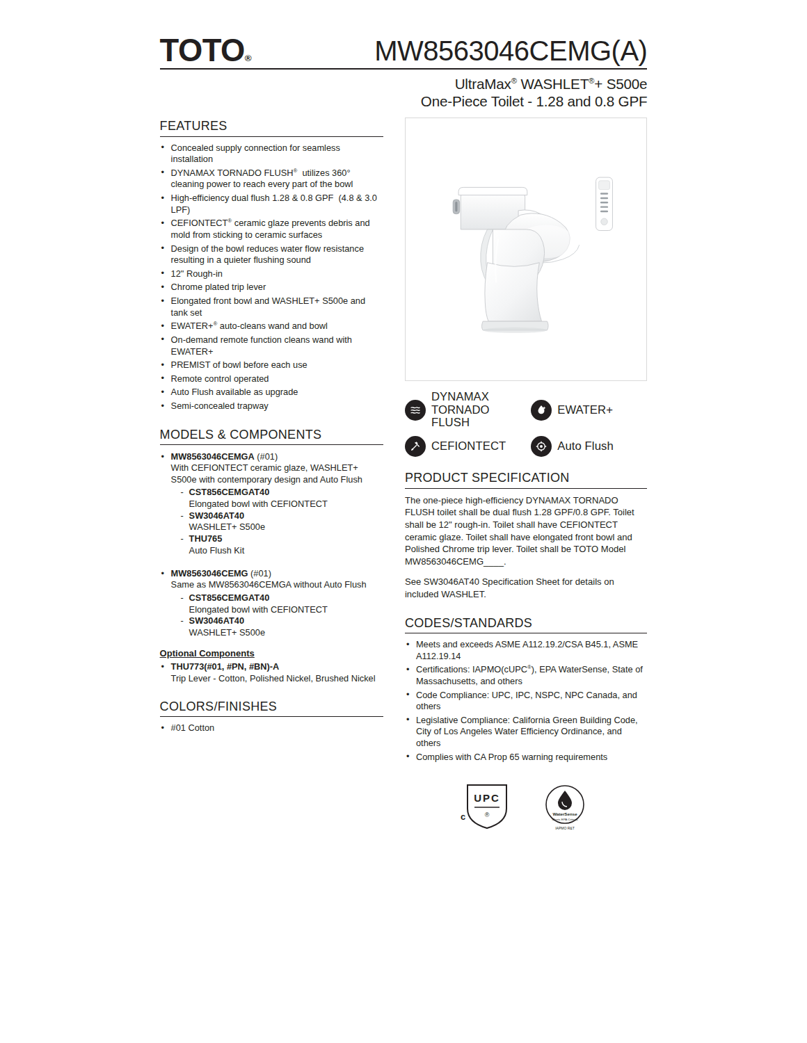TOTO®
MW8563046CEMG(A)
UltraMax® WASHLET®+ S500e
One-Piece Toilet - 1.28 and 0.8 GPF
FEATURES
Concealed supply connection for seamless installation
DYNAMAX TORNADO FLUSH® utilizes 360° cleaning power to reach every part of the bowl
High-efficiency dual flush 1.28 & 0.8 GPF (4.8 & 3.0 LPF)
CEFIONTECT® ceramic glaze prevents debris and mold from sticking to ceramic surfaces
Design of the bowl reduces water flow resistance resulting in a quieter flushing sound
12" Rough-in
Chrome plated trip lever
Elongated front bowl and WASHLET+ S500e and tank set
EWATER+® auto-cleans wand and bowl
On-demand remote function cleans wand with EWATER+
PREMIST of bowl before each use
Remote control operated
Auto Flush available as upgrade
Semi-concealed trapway
MODELS & COMPONENTS
MW8563046CEMGA (#01)
With CEFIONTECT ceramic glaze, WASHLET+ S500e with contemporary design and Auto Flush
CST856CEMGAT40
Elongated bowl with CEFIONTECT
SW3046AT40
WASHLET+ S500e
THU765
Auto Flush Kit
MW8563046CEMG (#01)
Same as MW8563046CEMGA without Auto Flush
CST856CEMGAT40
Elongated bowl with CEFIONTECT
SW3046AT40
WASHLET+ S500e
Optional Components
THU773(#01, #PN, #BN)-A
Trip Lever - Cotton, Polished Nickel, Brushed Nickel
COLORS/FINISHES
#01 Cotton
DYNAMAX
TORNADO FLUSH
EWATER+
CEFIONTECT
Auto Flush
PRODUCT SPECIFICATION
The one-piece high-efficiency DYNAMAX TORNADO FLUSH toilet shall be dual flush 1.28 GPF/0.8 GPF. Toilet shall be 12" rough-in. Toilet shall have CEFIONTECT ceramic glaze. Toilet shall have elongated front bowl and Polished Chrome trip lever. Toilet shall be TOTO Model MW8563046CEMG____.
See SW3046AT40 Specification Sheet for details on included WASHLET.
CODES/STANDARDS
Meets and exceeds ASME A112.19.2/CSA B45.1, ASME A112.19.14
Certifications: IAPMO(cUPC®), EPA WaterSense, State of Massachusetts, and others
Code Compliance: UPC, IPC, NSPC, NPC Canada, and others
Legislative Compliance: California Green Building Code, City of Los Angeles Water Efficiency Ordinance, and others
Complies with CA Prop 65 warning requirements
UPC ® c WaterSense Meets EPA Criteria IAPMO R&T